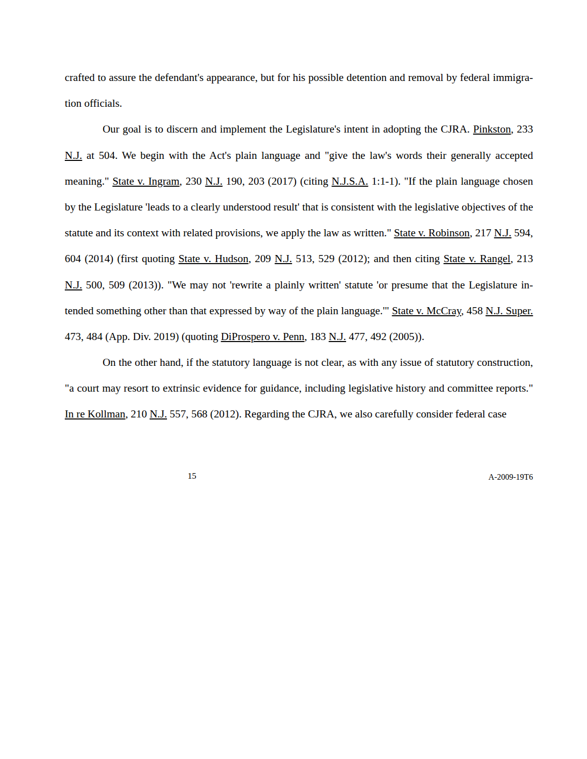crafted to assure the defendant's appearance, but for his possible detention and removal by federal immigration officials.
Our goal is to discern and implement the Legislature's intent in adopting the CJRA. Pinkston, 233 N.J. at 504. We begin with the Act's plain language and "give the law's words their generally accepted meaning." State v. Ingram, 230 N.J. 190, 203 (2017) (citing N.J.S.A. 1:1-1). "If the plain language chosen by the Legislature 'leads to a clearly understood result' that is consistent with the legislative objectives of the statute and its context with related provisions, we apply the law as written." State v. Robinson, 217 N.J. 594, 604 (2014) (first quoting State v. Hudson, 209 N.J. 513, 529 (2012); and then citing State v. Rangel, 213 N.J. 500, 509 (2013)). "We may not 'rewrite a plainly written' statute 'or presume that the Legislature intended something other than that expressed by way of the plain language.'" State v. McCray, 458 N.J. Super. 473, 484 (App. Div. 2019) (quoting DiProspero v. Penn, 183 N.J. 477, 492 (2005)).
On the other hand, if the statutory language is not clear, as with any issue of statutory construction, "a court may resort to extrinsic evidence for guidance, including legislative history and committee reports." In re Kollman, 210 N.J. 557, 568 (2012). Regarding the CJRA, we also carefully consider federal case
15 A-2009-19T6